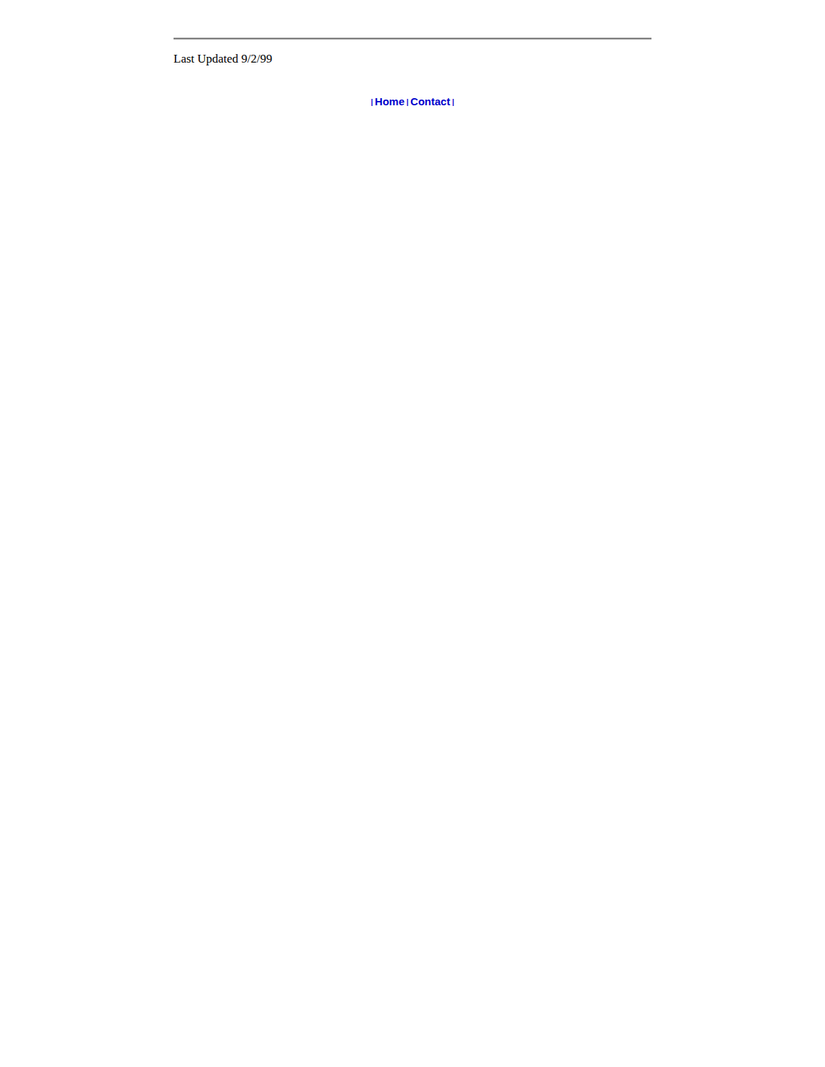Last Updated 9/2/99
| Home | Contact |